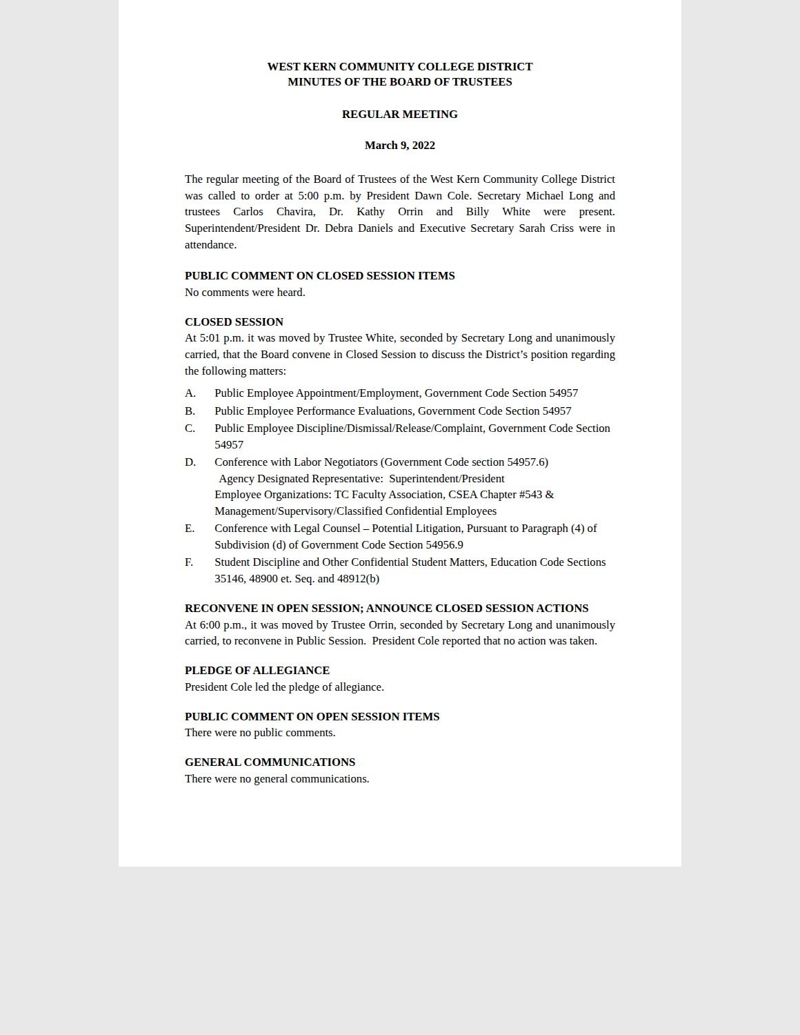WEST KERN COMMUNITY COLLEGE DISTRICT
MINUTES OF THE BOARD OF TRUSTEES
REGULAR MEETING
March 9, 2022
The regular meeting of the Board of Trustees of the West Kern Community College District was called to order at 5:00 p.m. by President Dawn Cole. Secretary Michael Long and trustees Carlos Chavira, Dr. Kathy Orrin and Billy White were present. Superintendent/President Dr. Debra Daniels and Executive Secretary Sarah Criss were in attendance.
Public Comment on Closed Session Items
No comments were heard.
Closed Session
At 5:01 p.m. it was moved by Trustee White, seconded by Secretary Long and unanimously carried, that the Board convene in Closed Session to discuss the District’s position regarding the following matters:
A. Public Employee Appointment/Employment, Government Code Section 54957
B. Public Employee Performance Evaluations, Government Code Section 54957
C. Public Employee Discipline/Dismissal/Release/Complaint, Government Code Section 54957
D. Conference with Labor Negotiators (Government Code section 54957.6)
Agency Designated Representative: Superintendent/President
Employee Organizations: TC Faculty Association, CSEA Chapter #543 &
Management/Supervisory/Classified Confidential Employees
E. Conference with Legal Counsel – Potential Litigation, Pursuant to Paragraph (4) of Subdivision (d) of Government Code Section 54956.9
F. Student Discipline and Other Confidential Student Matters, Education Code Sections 35146, 48900 et. Seq. and 48912(b)
Reconvene in Open Session; Announce Closed Session Actions
At 6:00 p.m., it was moved by Trustee Orrin, seconded by Secretary Long and unanimously carried, to reconvene in Public Session. President Cole reported that no action was taken.
Pledge of Allegiance
President Cole led the pledge of allegiance.
Public Comment on Open Session Items
There were no public comments.
General Communications
There were no general communications.